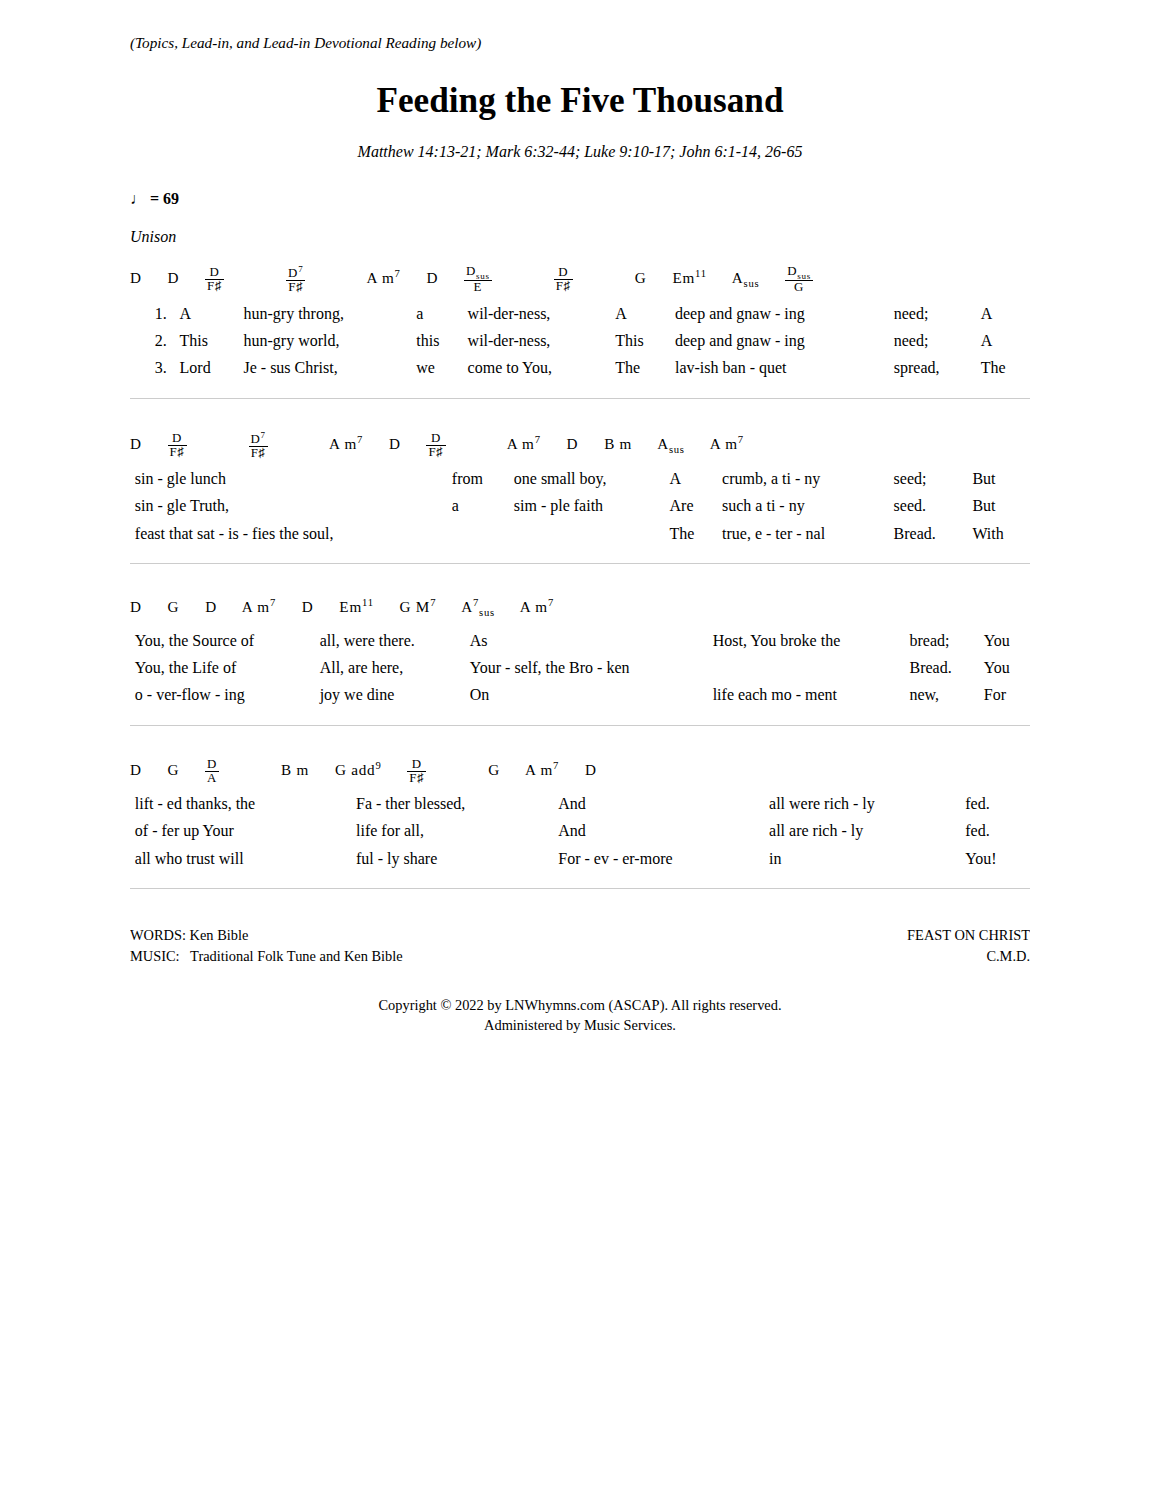(Topics, Lead-in, and Lead-in Devotional Reading below)
Feeding the Five Thousand
Matthew 14:13-21; Mark 6:32-44; Luke 9:10-17; John 6:1-14, 26-65
♩ = 69
Unison
D D DF♯ D7 F♯ A m7 D Dsus E DF♯ G Em11 Asus Dsus G
| 1. | A | hun-gry throng, | a | wil-der-ness, | A | deep and gnaw - ing | need; | A |
| 2. | This | hun-gry world, | this | wil-der-ness, | This | deep and gnaw - ing | need; | A |
| 3. | Lord | Je - sus Christ, | we | come to You, | The | lav-ish ban - quet | spread, | The |
D DF♯ D7 F♯ A m7 D DF♯ A m7 D B m Asus A m7
| sin - gle lunch | from | one small boy, | A | crumb, a ti - ny | seed; | But |
| sin - gle Truth, | a | sim - ple faith | Are | such a ti - ny | seed. | But |
| feast that sat - is - fies the soul, | | | The | true, e - ter - nal | Bread. | With |
D G D A m7 D Em11 G M7 A7sus A m7
| You, the Source of | all, were there. | As | Host, You broke the | bread; | You |
| You, the Life of | All, are here, | Your - self, the Bro - ken | | Bread. | You |
| o - ver-flow - ing | joy we dine | On | life each mo - ment | new, | For |
D G DA B m G add9 DF♯ G A m7 D
| lift - ed thanks, the | Fa - ther blessed, | And | all were rich - ly | fed. |
| of - fer up Your | life for all, | And | all are rich - ly | fed. |
| all who trust will | ful - ly share | For - ev - er-more | in | You! |
WORDS: Ken Bible
MUSIC: Traditional Folk Tune and Ken Bible
FEAST ON CHRIST
C.M.D.
Copyright © 2022 by LNWhymns.com (ASCAP). All rights reserved.
Administered by Music Services.